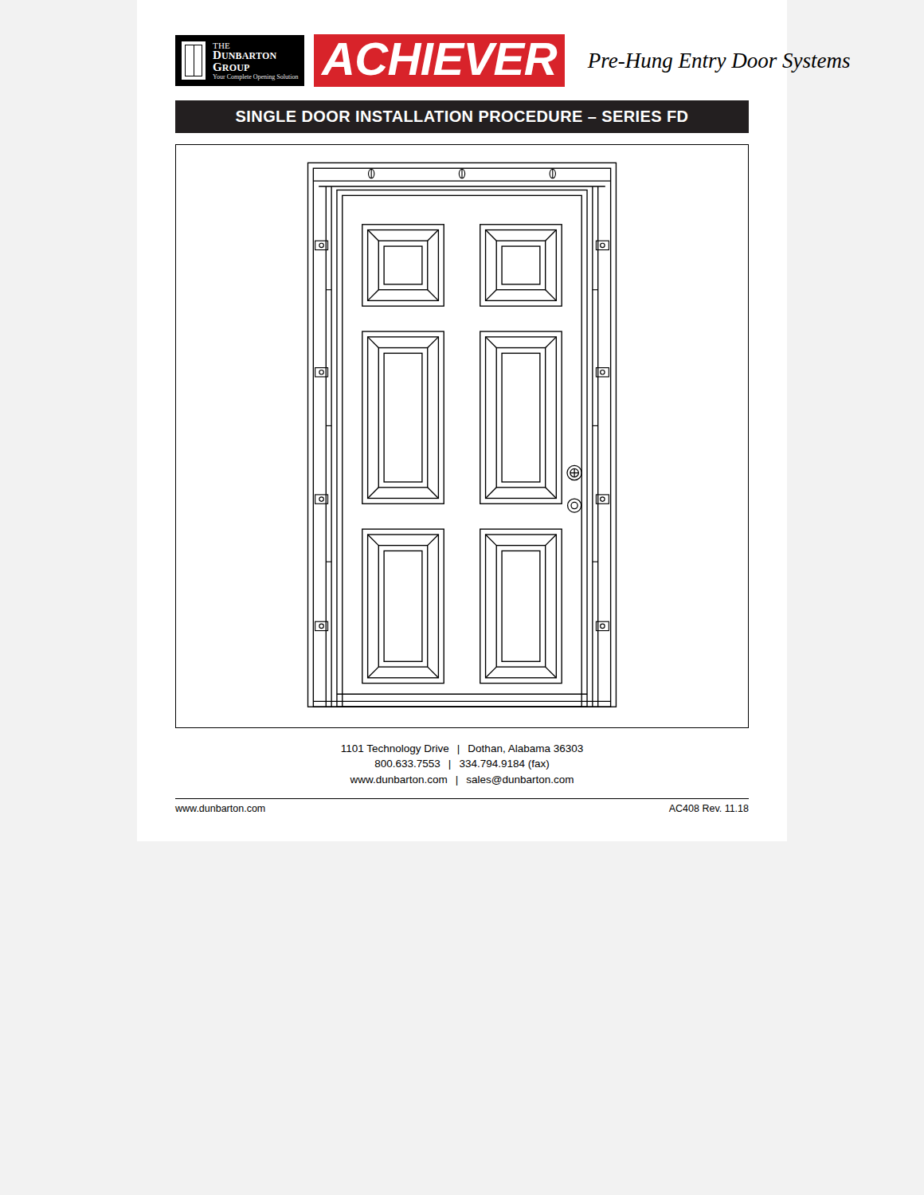THE DUNBARTON GROUP Your Complete Opening Solution
ACHIEVER
Pre-Hung Entry Door Systems
SINGLE DOOR INSTALLATION PROCEDURE – SERIES FD
1101 Technology Drive|Dothan, Alabama 36303
800.633.7553|334.794.9184 (fax)
www.dunbarton.com|sales@dunbarton.com
www.dunbarton.com AC408 Rev. 11.18